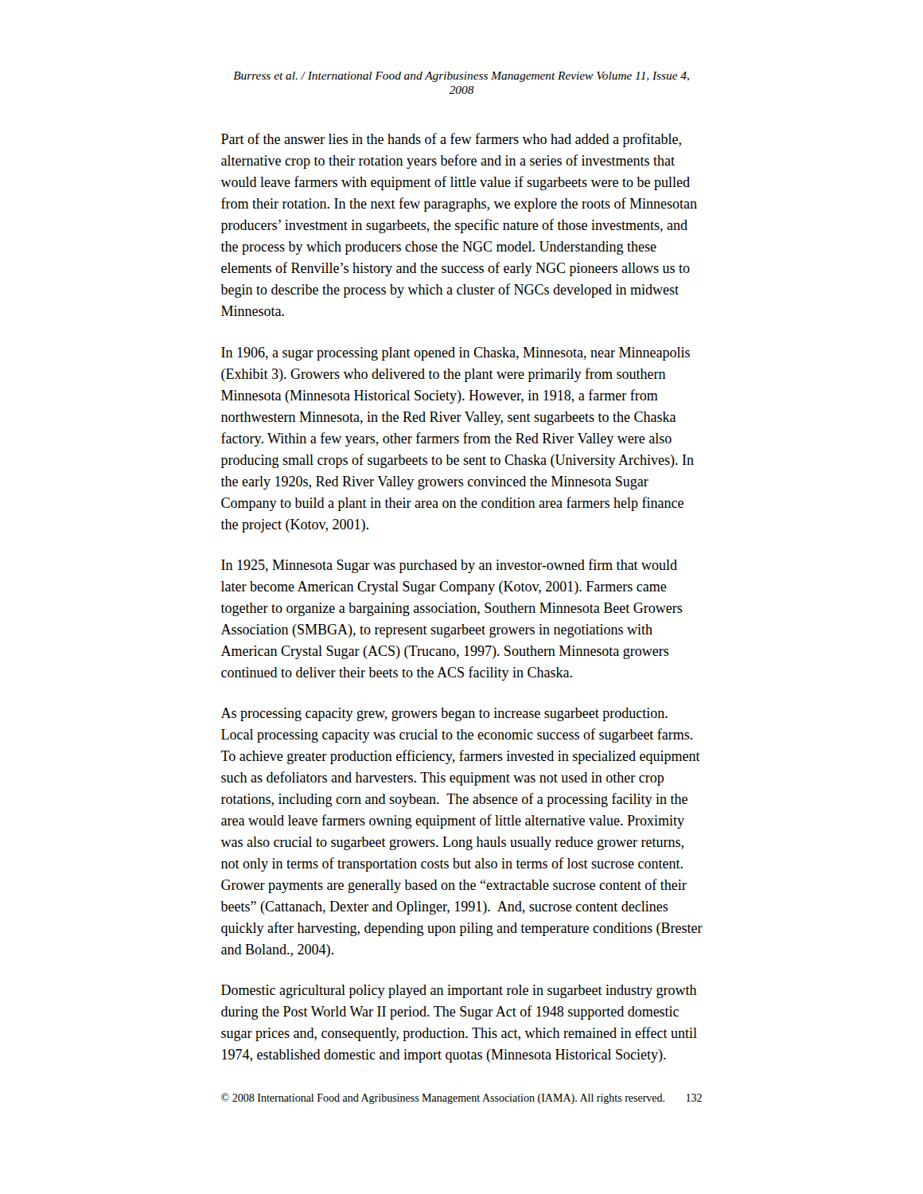Burress et al. / International Food and Agribusiness Management Review Volume 11, Issue 4, 2008
Part of the answer lies in the hands of a few farmers who had added a profitable, alternative crop to their rotation years before and in a series of investments that would leave farmers with equipment of little value if sugarbeets were to be pulled from their rotation. In the next few paragraphs, we explore the roots of Minnesotan producers’ investment in sugarbeets, the specific nature of those investments, and the process by which producers chose the NGC model. Understanding these elements of Renville’s history and the success of early NGC pioneers allows us to begin to describe the process by which a cluster of NGCs developed in midwest Minnesota.
In 1906, a sugar processing plant opened in Chaska, Minnesota, near Minneapolis (Exhibit 3). Growers who delivered to the plant were primarily from southern Minnesota (Minnesota Historical Society). However, in 1918, a farmer from northwestern Minnesota, in the Red River Valley, sent sugarbeets to the Chaska factory. Within a few years, other farmers from the Red River Valley were also producing small crops of sugarbeets to be sent to Chaska (University Archives). In the early 1920s, Red River Valley growers convinced the Minnesota Sugar Company to build a plant in their area on the condition area farmers help finance the project (Kotov, 2001).
In 1925, Minnesota Sugar was purchased by an investor-owned firm that would later become American Crystal Sugar Company (Kotov, 2001). Farmers came together to organize a bargaining association, Southern Minnesota Beet Growers Association (SMBGA), to represent sugarbeet growers in negotiations with American Crystal Sugar (ACS) (Trucano, 1997). Southern Minnesota growers continued to deliver their beets to the ACS facility in Chaska.
As processing capacity grew, growers began to increase sugarbeet production. Local processing capacity was crucial to the economic success of sugarbeet farms. To achieve greater production efficiency, farmers invested in specialized equipment such as defoliators and harvesters. This equipment was not used in other crop rotations, including corn and soybean. The absence of a processing facility in the area would leave farmers owning equipment of little alternative value. Proximity was also crucial to sugarbeet growers. Long hauls usually reduce grower returns, not only in terms of transportation costs but also in terms of lost sucrose content. Grower payments are generally based on the “extractable sucrose content of their beets” (Cattanach, Dexter and Oplinger, 1991). And, sucrose content declines quickly after harvesting, depending upon piling and temperature conditions (Brester and Boland., 2004).
Domestic agricultural policy played an important role in sugarbeet industry growth during the Post World War II period. The Sugar Act of 1948 supported domestic sugar prices and, consequently, production. This act, which remained in effect until 1974, established domestic and import quotas (Minnesota Historical Society).
© 2008 International Food and Agribusiness Management Association (IAMA). All rights reserved.
132